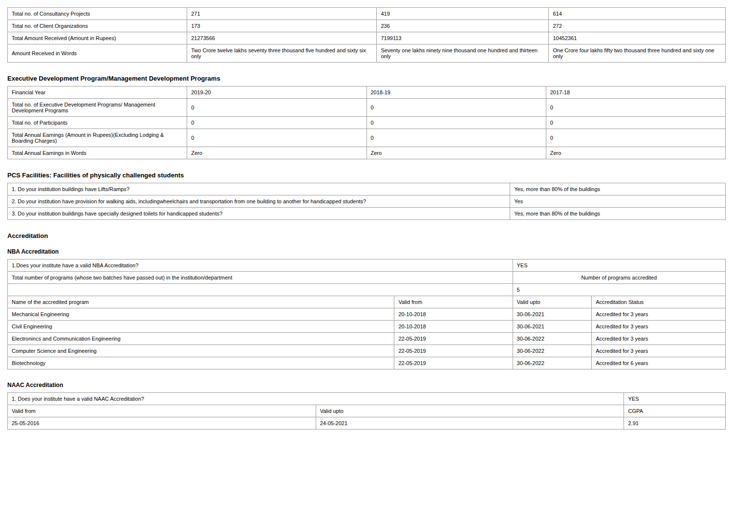| Total no. of Consultancy Projects | 271 | 419 | 614 |
| Total no. of Client Organizations | 173 | 236 | 272 |
| Total Amount Received (Amount in Rupees) | 21273566 | 7199113 | 10452361 |
| Amount Received in Words | Two Crore twelve lakhs seventy three thousand five hundred and sixty six only | Seventy one lakhs ninety nine thousand one hundred and thirteen only | One Crore four lakhs fifty two thousand three hundred and sixty one only |
Executive Development Program/Management Development Programs
| Financial Year | 2019-20 | 2018-19 | 2017-18 |
| --- | --- | --- | --- |
| Total no. of Executive Development Programs/ Management Development Programs | 0 | 0 | 0 |
| Total no. of Participants | 0 | 0 | 0 |
| Total Annual Earnings (Amount in Rupees)(Excluding Lodging & Boarding Charges) | 0 | 0 | 0 |
| Total Annual Earnings in Words | Zero | Zero | Zero |
PCS Facilities: Facilities of physically challenged students
| 1. Do your institution buildings have Lifts/Ramps? | Yes, more than 80% of the buildings |
| 2. Do your institution have provision for walking aids, includingwheelchairs and transportation from one building to another for handicapped students? | Yes |
| 3. Do your institution buildings have specially designed toilets for handicapped students? | Yes, more than 80% of the buildings |
Accreditation
NBA Accreditation
| 1.Does your institute have a valid NBA Accreditation? | YES |
| Total number of programs (whose two batches have passed out) in the institution/department | Number of programs accredited |
| | 5 |
| Name of the accredited program | Valid from | Valid upto | Accreditation Status |
| Mechanical Engineering | 20-10-2018 | 30-06-2021 | Accredited for 3 years |
| Civil Engineering | 20-10-2018 | 30-06-2021 | Accredited for 3 years |
| Electronincs and Communication Engineering | 22-05-2019 | 30-06-2022 | Accredited for 3 years |
| Computer Science and Engineering | 22-05-2019 | 30-06-2022 | Accredited for 3 years |
| Biotechnology | 22-05-2019 | 30-06-2022 | Accredited for 6 years |
NAAC Accreditation
| 1. Does your institute have a valid NAAC Accreditation? | YES |
| Valid from | Valid upto | CGPA |
| 25-05-2016 | 24-05-2021 | 2.91 |